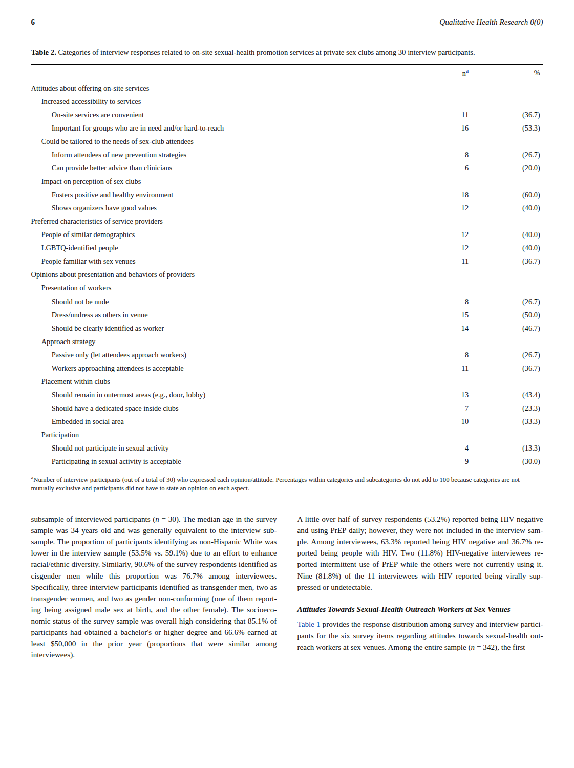6 Qualitative Health Research 0(0)
Table 2. Categories of interview responses related to on-site sexual-health promotion services at private sex clubs among 30 interview participants.
| | n a | % |
| --- | --- | --- |
| Attitudes about offering on-site services | | |
| Increased accessibility to services | | |
| On-site services are convenient | 11 | (36.7) |
| Important for groups who are in need and/or hard-to-reach | 16 | (53.3) |
| Could be tailored to the needs of sex-club attendees | | |
| Inform attendees of new prevention strategies | 8 | (26.7) |
| Can provide better advice than clinicians | 6 | (20.0) |
| Impact on perception of sex clubs | | |
| Fosters positive and healthy environment | 18 | (60.0) |
| Shows organizers have good values | 12 | (40.0) |
| Preferred characteristics of service providers | | |
| People of similar demographics | 12 | (40.0) |
| LGBTQ-identified people | 12 | (40.0) |
| People familiar with sex venues | 11 | (36.7) |
| Opinions about presentation and behaviors of providers | | |
| Presentation of workers | | |
| Should not be nude | 8 | (26.7) |
| Dress/undress as others in venue | 15 | (50.0) |
| Should be clearly identified as worker | 14 | (46.7) |
| Approach strategy | | |
| Passive only (let attendees approach workers) | 8 | (26.7) |
| Workers approaching attendees is acceptable | 11 | (36.7) |
| Placement within clubs | | |
| Should remain in outermost areas (e.g., door, lobby) | 13 | (43.4) |
| Should have a dedicated space inside clubs | 7 | (23.3) |
| Embedded in social area | 10 | (33.3) |
| Participation | | |
| Should not participate in sexual activity | 4 | (13.3) |
| Participating in sexual activity is acceptable | 9 | (30.0) |
aNumber of interview participants (out of a total of 30) who expressed each opinion/attitude. Percentages within categories and subcategories do not add to 100 because categories are not mutually exclusive and participants did not have to state an opinion on each aspect.
subsample of interviewed participants (n = 30). The median age in the survey sample was 34 years old and was generally equivalent to the interview subsample. The proportion of participants identifying as non-Hispanic White was lower in the interview sample (53.5% vs. 59.1%) due to an effort to enhance racial/ethnic diversity. Similarly, 90.6% of the survey respondents identified as cisgender men while this proportion was 76.7% among interviewees. Specifically, three interview participants identified as transgender men, two as transgender women, and two as gender non-conforming (one of them reporting being assigned male sex at birth, and the other female). The socioeconomic status of the survey sample was overall high considering that 85.1% of participants had obtained a bachelor's or higher degree and 66.6% earned at least $50,000 in the prior year (proportions that were similar among interviewees).
A little over half of survey respondents (53.2%) reported being HIV negative and using PrEP daily; however, they were not included in the interview sample. Among interviewees, 63.3% reported being HIV negative and 36.7% reported being people with HIV. Two (11.8%) HIV-negative interviewees reported intermittent use of PrEP while the others were not currently using it. Nine (81.8%) of the 11 interviewees with HIV reported being virally suppressed or undetectable.
Attitudes Towards Sexual-Health Outreach Workers at Sex Venues
Table 1 provides the response distribution among survey and interview participants for the six survey items regarding attitudes towards sexual-health outreach workers at sex venues. Among the entire sample (n = 342), the first